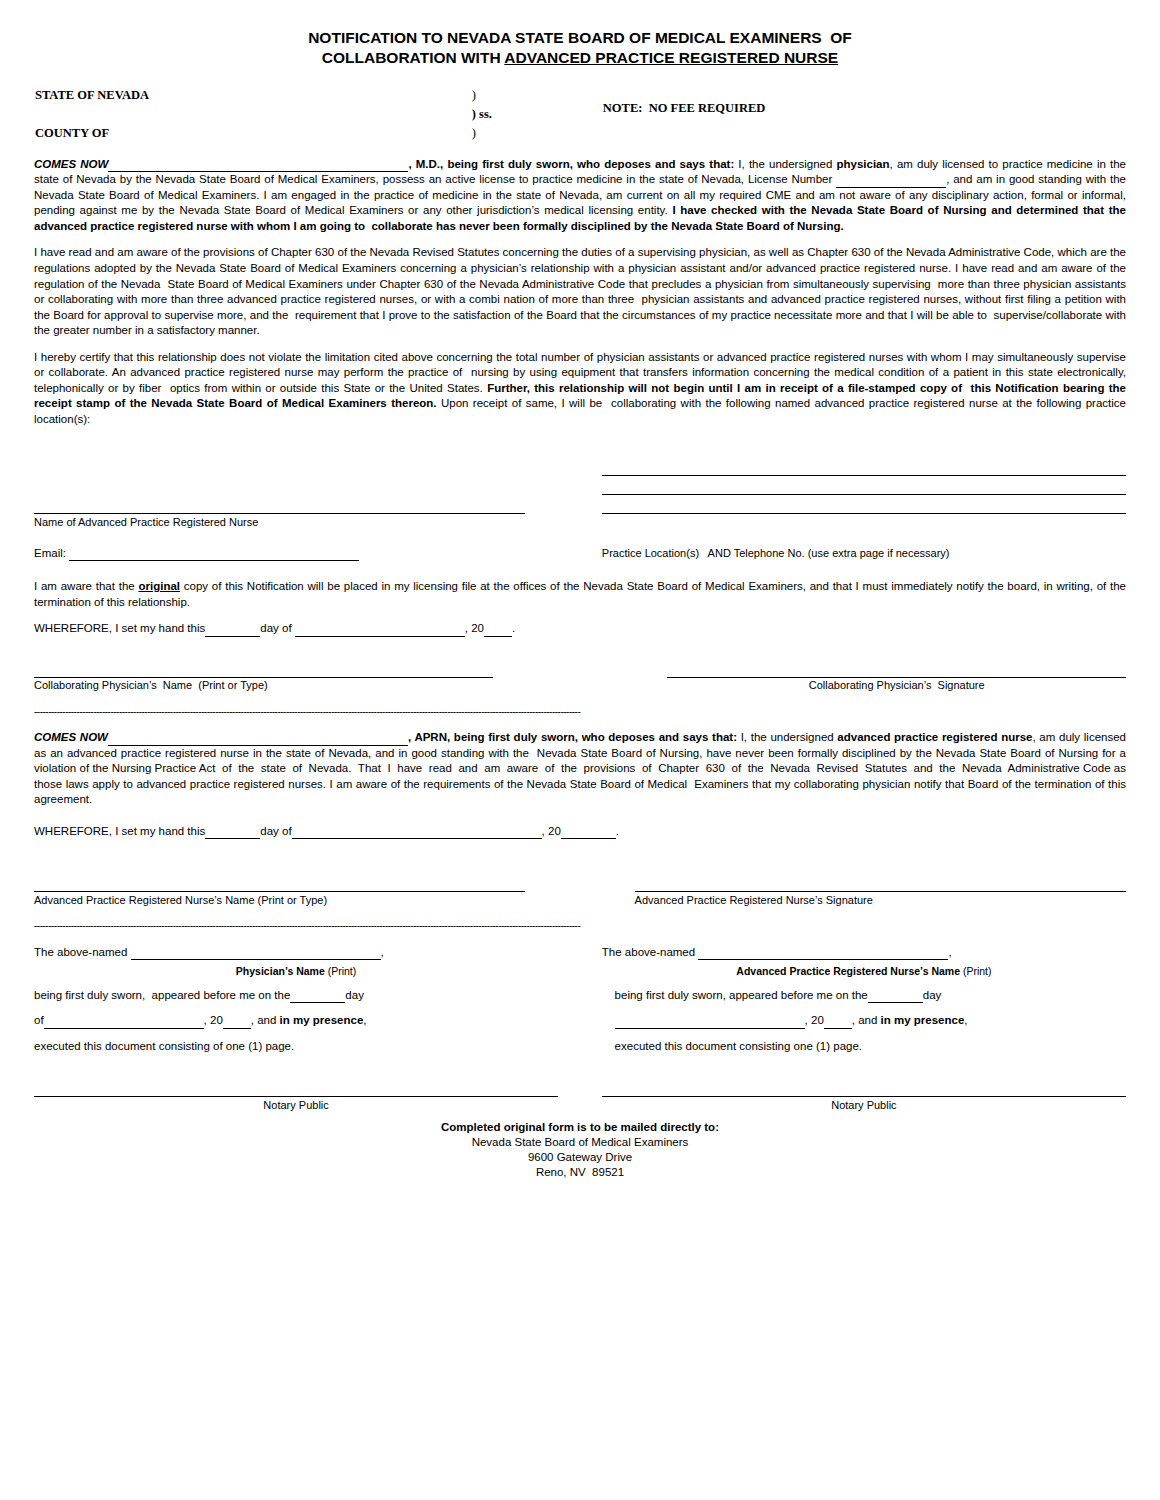NOTIFICATION TO NEVADA STATE BOARD OF MEDICAL EXAMINERS OF
COLLABORATION WITH ADVANCED PRACTICE REGISTERED NURSE
| STATE OF NEVADA | ) | NOTE: NO FEE REQUIRED |
| | ) ss. |
| COUNTY OF | ) |
COMES NOW , M.D., being first duly sworn, who deposes and says that: I, the undersigned physician, am duly licensed to practice medicine in the state of Nevada by the Nevada State Board of Medical Examiners, possess an active license to practice medicine in the state of Nevada, License Number , and am in good standing with the Nevada State Board of Medical Examiners. I am engaged in the practice of medicine in the state of Nevada, am current on all my required CME and am not aware of any disciplinary action, formal or informal, pending against me by the Nevada State Board of Medical Examiners or any other jurisdiction’s medical licensing entity. I have checked with the Nevada State Board of Nursing and determined that the advanced practice registered nurse with whom I am going to collaborate has never been formally disciplined by the Nevada State Board of Nursing.
I have read and am aware of the provisions of Chapter 630 of the Nevada Revised Statutes concerning the duties of a supervising physician, as well as Chapter 630 of the Nevada Administrative Code, which are the regulations adopted by the Nevada State Board of Medical Examiners concerning a physician’s relationship with a physician assistant and/or advanced practice registered nurse. I have read and am aware of the regulation of the Nevada State Board of Medical Examiners under Chapter 630 of the Nevada Administrative Code that precludes a physician from simultaneously supervising more than three physician assistants or collaborating with more than three advanced practice registered nurses, or with a combi nation of more than three physician assistants and advanced practice registered nurses, without first filing a petition with the Board for approval to supervise more, and the requirement that I prove to the satisfaction of the Board that the circumstances of my practice necessitate more and that I will be able to supervise/collaborate with the greater number in a satisfactory manner.
I hereby certify that this relationship does not violate the limitation cited above concerning the total number of physician assistants or advanced practice registered nurses with whom I may simultaneously supervise or collaborate. An advanced practice registered nurse may perform the practice of nursing by using equipment that transfers information concerning the medical condition of a patient in this state electronically, telephonically or by fiber optics from within or outside this State or the United States. Further, this relationship will not begin until I am in receipt of a file-stamped copy of this Notification bearing the receipt stamp of the Nevada State Board of Medical Examiners thereon. Upon receipt of same, I will be collaborating with the following named advanced practice registered nurse at the following practice location(s):
| Name of Advanced Practice Registered Nurse | | |
| Email: | | Practice Location(s) AND Telephone No. (use extra page if necessary) |
I am aware that the original copy of this Notification will be placed in my licensing file at the offices of the Nevada State Board of Medical Examiners, and that I must immediately notify the board, in writing, of the termination of this relationship.
WHEREFORE, I set my hand this day of , 20 .
| Collaborating Physician’s Name (Print or Type) | | Collaborating Physician’s Signature |
-------------------------------------------------------------------------------------------------------------------------------------------------------------------------------------------------
COMES NOW , APRN, being first duly sworn, who deposes and says that: I, the undersigned advanced practice registered nurse, am duly licensed as an advanced practice registered nurse in the state of Nevada, and in good standing with the Nevada State Board of Nursing, have never been formally disciplined by the Nevada State Board of Nursing for a violation of the Nursing Practice Act of the state of Nevada. That I have read and am aware of the provisions of Chapter 630 of the Nevada Revised Statutes and the Nevada Administrative Code as those laws apply to advanced practice registered nurses. I am aware of the requirements of the Nevada State Board of Medical Examiners that my collaborating physician notify that Board of the termination of this agreement.
WHEREFORE, I set my hand this day of , 20 .
| Advanced Practice Registered Nurse’s Name (Print or Type) | | Advanced Practice Registered Nurse’s Signature |
-------------------------------------------------------------------------------------------------------------------------------------------------------------------------------------------------
| The above-named , | | The above-named , |
| Physician’s Name (Print) | | Advanced Practice Registered Nurse’s Name (Print) |
| being first duly sworn, appeared before me on the day | | being first duly sworn, appeared before me on the day |
| of , 20 , and in my presence , | | , 20 , and in my presence , |
| executed this document consisting of one (1) page. | | executed this document consisting one (1) page. |
| Notary Public | | Notary Public |
Completed original form is to be mailed directly to:
Nevada State Board of Medical Examiners
9600 Gateway Drive
Reno, NV 89521